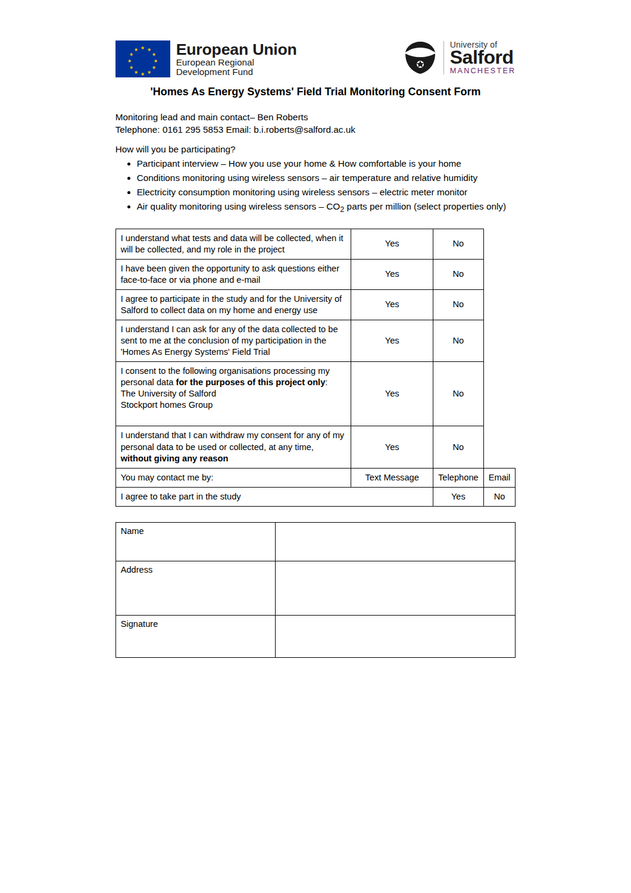★ ★ ★ ★ ★ ★ ★ ★ ★ ★ ★ ★
European Union
European Regional
Development Fund
University of
Salford
MANCHESTER
'Homes As Energy Systems' Field Trial Monitoring Consent Form
Monitoring lead and main contact– Ben Roberts
Telephone: 0161 295 5853 Email: b.i.roberts@salford.ac.uk
How will you be participating?
Participant interview – How you use your home & How comfortable is your home
Conditions monitoring using wireless sensors – air temperature and relative humidity
Electricity consumption monitoring using wireless sensors – electric meter monitor
Air quality monitoring using wireless sensors – CO2 parts per million (select properties only)
| I understand what tests and data will be collected, when it will be collected, and my role in the project | Yes | No |
| I have been given the opportunity to ask questions either face-to-face or via phone and e-mail | Yes | No |
| I agree to participate in the study and for the University of Salford to collect data on my home and energy use | Yes | No |
| I understand I can ask for any of the data collected to be sent to me at the conclusion of my participation in the 'Homes As Energy Systems' Field Trial | Yes | No |
| I consent to the following organisations processing my personal data for the purposes of this project only : The University of Salford Stockport homes Group | Yes | No |
| I understand that I can withdraw my consent for any of my personal data to be used or collected, at any time, without giving any reason | Yes | No |
| You may contact me by: | Text Message | Telephone | Email |
| I agree to take part in the study | Yes | No |
| Name | |
| Address | |
| Signature | |